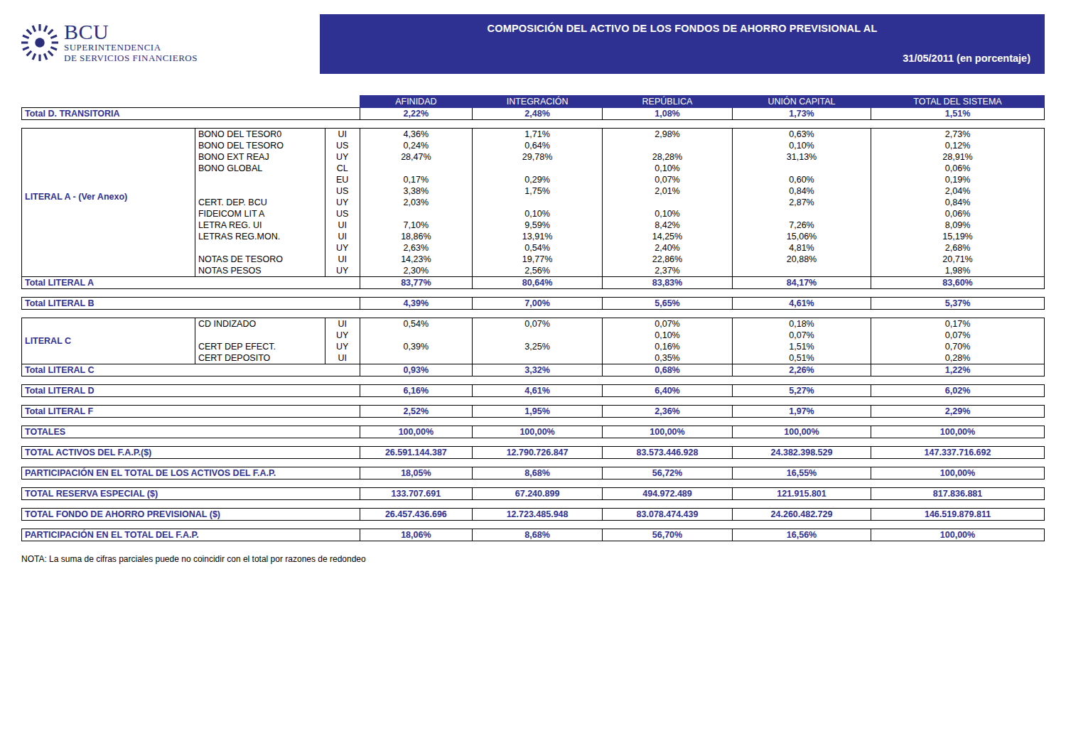BCU
SUPERINTENDENCIA
DE SERVICIOS FINANCIEROS
COMPOSICIÓN DEL ACTIVO DE LOS FONDOS DE AHORRO PREVISIONAL AL
31/05/2011 (en porcentaje)
| | AFINIDAD | INTEGRACIÓN | REPÚBLICA | UNIÓN CAPITAL | TOTAL DEL SISTEMA |
| Total D. TRANSITORIA | 2,22% | 2,48% | 1,08% | 1,73% | 1,51% |
| LITERAL A - (Ver Anexo) | BONO DEL TESOR0 | UI | 4,36% | 1,71% | 2,98% | 0,63% | 2,73% |
| BONO DEL TESORO | US | 0,24% | 0,64% | | 0,10% | 0,12% |
| BONO EXT REAJ | UY | 28,47% | 29,78% | 28,28% | 31,13% | 28,91% |
| BONO GLOBAL | CL | | | 0,10% | | 0,06% |
| | EU | 0,17% | 0,29% | 0,07% | 0,60% | 0,19% |
| | US | 3,38% | 1,75% | 2,01% | 0,84% | 2,04% |
| CERT. DEP. BCU | UY | 2,03% | | | 2,87% | 0,84% |
| FIDEICOM LIT A | US | | 0,10% | 0,10% | | 0,06% |
| LETRA REG. UI | UI | 7,10% | 9,59% | 8,42% | 7,26% | 8,09% |
| LETRAS REG.MON. | UI | 18,86% | 13,91% | 14,25% | 15,06% | 15,19% |
| | UY | 2,63% | 0,54% | 2,40% | 4,81% | 2,68% |
| NOTAS DE TESORO | UI | 14,23% | 19,77% | 22,86% | 20,88% | 20,71% |
| | NOTAS PESOS | UY | 2,30% | 2,56% | 2,37% | | 1,98% |
| Total LITERAL A | 83,77% | 80,64% | 83,83% | 84,17% | 83,60% |
| Total LITERAL B | 4,39% | 7,00% | 5,65% | 4,61% | 5,37% |
| LITERAL C | CD INDIZADO | UI | 0,54% | 0,07% | 0,07% | 0,18% | 0,17% |
| | UY | | | 0,10% | 0,07% | 0,07% |
| CERT DEP EFECT. | UY | 0,39% | 3,25% | 0,16% | 1,51% | 0,70% |
| CERT DEPOSITO | UI | | | 0,35% | 0,51% | 0,28% |
| Total LITERAL C | 0,93% | 3,32% | 0,68% | 2,26% | 1,22% |
| Total LITERAL D | 6,16% | 4,61% | 6,40% | 5,27% | 6,02% |
| Total LITERAL F | 2,52% | 1,95% | 2,36% | 1,97% | 2,29% |
| TOTALES | 100,00% | 100,00% | 100,00% | 100,00% | 100,00% |
| TOTAL ACTIVOS DEL F.A.P.($) | 26.591.144.387 | 12.790.726.847 | 83.573.446.928 | 24.382.398.529 | 147.337.716.692 |
| PARTICIPACIÓN EN EL TOTAL DE LOS ACTIVOS DEL F.A.P. | 18,05% | 8,68% | 56,72% | 16,55% | 100,00% |
| TOTAL RESERVA ESPECIAL ($) | 133.707.691 | 67.240.899 | 494.972.489 | 121.915.801 | 817.836.881 |
| TOTAL FONDO DE AHORRO PREVISIONAL ($) | 26.457.436.696 | 12.723.485.948 | 83.078.474.439 | 24.260.482.729 | 146.519.879.811 |
| PARTICIPACIÓN EN EL TOTAL DEL F.A.P. | 18,06% | 8,68% | 56,70% | 16,56% | 100,00% |
NOTA: La suma de cifras parciales puede no coincidir con el total por razones de redondeo